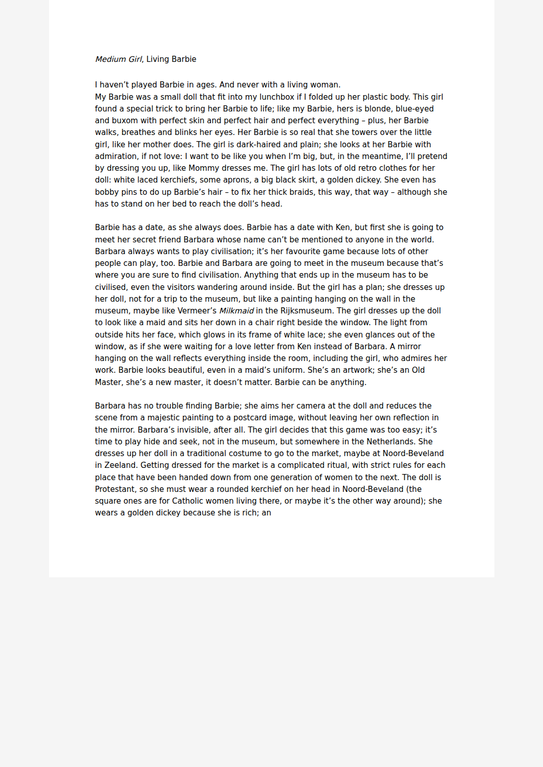Medium Girl, Living Barbie
I haven’t played Barbie in ages. And never with a living woman.
My Barbie was a small doll that fit into my lunchbox if I folded up her plastic body. This girl found a special trick to bring her Barbie to life; like my Barbie, hers is blonde, blue-eyed and buxom with perfect skin and perfect hair and perfect everything – plus, her Barbie walks, breathes and blinks her eyes. Her Barbie is so real that she towers over the little girl, like her mother does. The girl is dark-haired and plain; she looks at her Barbie with admiration, if not love: I want to be like you when I’m big, but, in the meantime, I’ll pretend by dressing you up, like Mommy dresses me. The girl has lots of old retro clothes for her doll: white laced kerchiefs, some aprons, a big black skirt, a golden dickey. She even has bobby pins to do up Barbie’s hair – to fix her thick braids, this way, that way – although she has to stand on her bed to reach the doll’s head.
Barbie has a date, as she always does. Barbie has a date with Ken, but first she is going to meet her secret friend Barbara whose name can’t be mentioned to anyone in the world. Barbara always wants to play civilisation; it’s her favourite game because lots of other people can play, too. Barbie and Barbara are going to meet in the museum because that’s where you are sure to find civilisation. Anything that ends up in the museum has to be civilised, even the visitors wandering around inside. But the girl has a plan; she dresses up her doll, not for a trip to the museum, but like a painting hanging on the wall in the museum, maybe like Vermeer’s Milkmaid in the Rijksmuseum. The girl dresses up the doll to look like a maid and sits her down in a chair right beside the window. The light from outside hits her face, which glows in its frame of white lace; she even glances out of the window, as if she were waiting for a love letter from Ken instead of Barbara. A mirror hanging on the wall reflects everything inside the room, including the girl, who admires her work. Barbie looks beautiful, even in a maid’s uniform. She’s an artwork; she’s an Old Master, she’s a new master, it doesn’t matter. Barbie can be anything.
Barbara has no trouble finding Barbie; she aims her camera at the doll and reduces the scene from a majestic painting to a postcard image, without leaving her own reflection in the mirror. Barbara’s invisible, after all. The girl decides that this game was too easy; it’s time to play hide and seek, not in the museum, but somewhere in the Netherlands. She dresses up her doll in a traditional costume to go to the market, maybe at Noord-Beveland in Zeeland. Getting dressed for the market is a complicated ritual, with strict rules for each place that have been handed down from one generation of women to the next. The doll is Protestant, so she must wear a rounded kerchief on her head in Noord-Beveland (the square ones are for Catholic women living there, or maybe it’s the other way around); she wears a golden dickey because she is rich; an